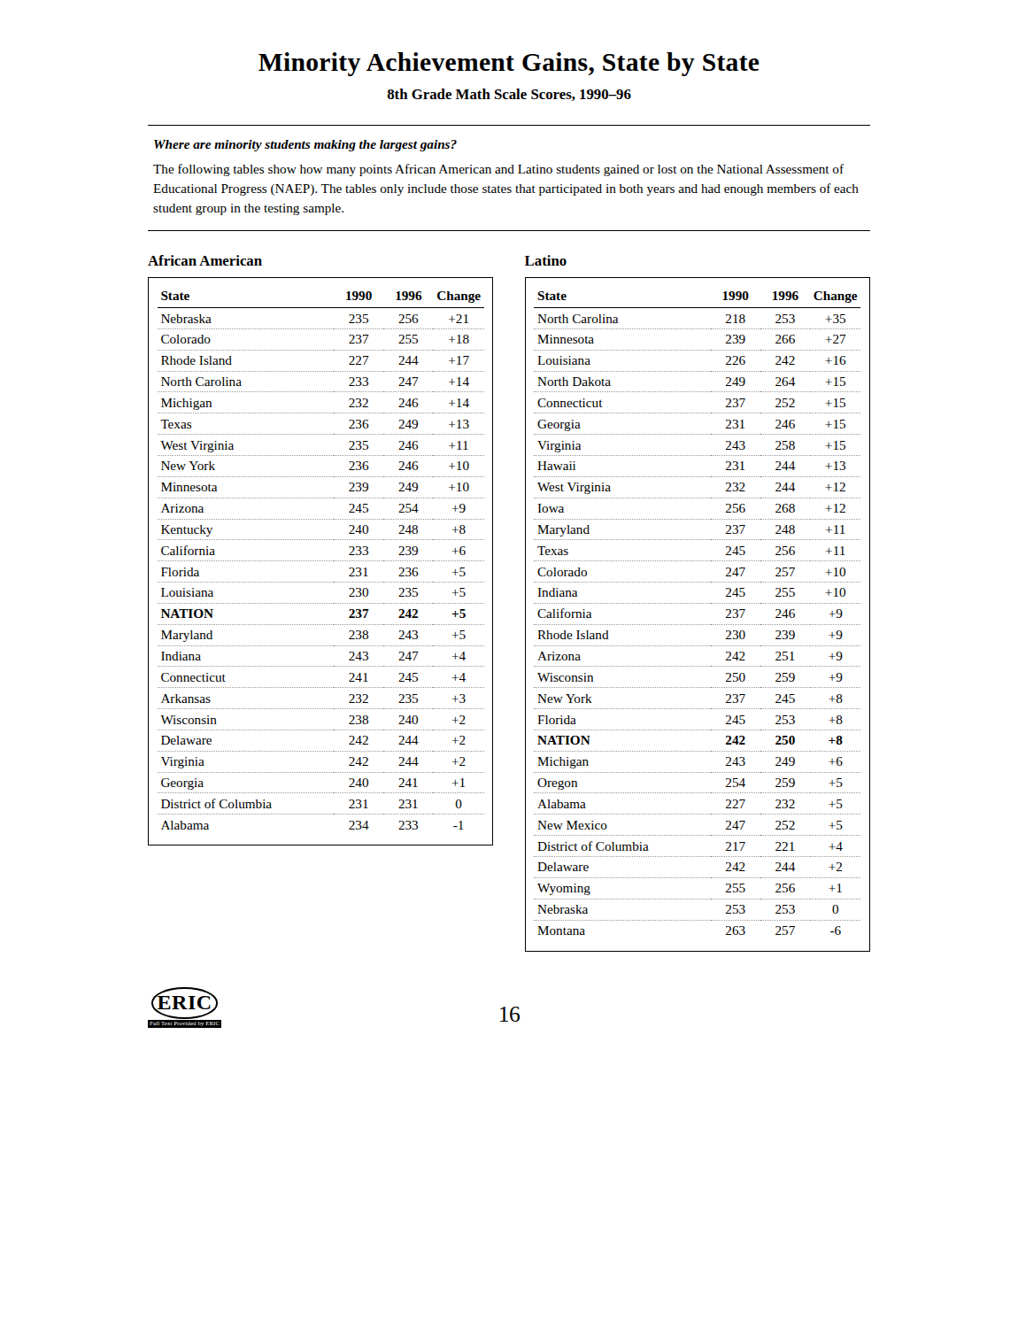Minority Achievement Gains, State by State
8th Grade Math Scale Scores, 1990–96
Where are minority students making the largest gains?
The following tables show how many points African American and Latino students gained or lost on the National Assessment of Educational Progress (NAEP). The tables only include those states that participated in both years and had enough members of each student group in the testing sample.
African American
| State | 1990 | 1996 | Change |
| --- | --- | --- | --- |
| Nebraska | 235 | 256 | +21 |
| Colorado | 237 | 255 | +18 |
| Rhode Island | 227 | 244 | +17 |
| North Carolina | 233 | 247 | +14 |
| Michigan | 232 | 246 | +14 |
| Texas | 236 | 249 | +13 |
| West Virginia | 235 | 246 | +11 |
| New York | 236 | 246 | +10 |
| Minnesota | 239 | 249 | +10 |
| Arizona | 245 | 254 | +9 |
| Kentucky | 240 | 248 | +8 |
| California | 233 | 239 | +6 |
| Florida | 231 | 236 | +5 |
| Louisiana | 230 | 235 | +5 |
| NATION | 237 | 242 | +5 |
| Maryland | 238 | 243 | +5 |
| Indiana | 243 | 247 | +4 |
| Connecticut | 241 | 245 | +4 |
| Arkansas | 232 | 235 | +3 |
| Wisconsin | 238 | 240 | +2 |
| Delaware | 242 | 244 | +2 |
| Virginia | 242 | 244 | +2 |
| Georgia | 240 | 241 | +1 |
| District of Columbia | 231 | 231 | 0 |
| Alabama | 234 | 233 | -1 |
Latino
| State | 1990 | 1996 | Change |
| --- | --- | --- | --- |
| North Carolina | 218 | 253 | +35 |
| Minnesota | 239 | 266 | +27 |
| Louisiana | 226 | 242 | +16 |
| North Dakota | 249 | 264 | +15 |
| Connecticut | 237 | 252 | +15 |
| Georgia | 231 | 246 | +15 |
| Virginia | 243 | 258 | +15 |
| Hawaii | 231 | 244 | +13 |
| West Virginia | 232 | 244 | +12 |
| Iowa | 256 | 268 | +12 |
| Maryland | 237 | 248 | +11 |
| Texas | 245 | 256 | +11 |
| Colorado | 247 | 257 | +10 |
| Indiana | 245 | 255 | +10 |
| California | 237 | 246 | +9 |
| Rhode Island | 230 | 239 | +9 |
| Arizona | 242 | 251 | +9 |
| Wisconsin | 250 | 259 | +9 |
| New York | 237 | 245 | +8 |
| Florida | 245 | 253 | +8 |
| NATION | 242 | 250 | +8 |
| Michigan | 243 | 249 | +6 |
| Oregon | 254 | 259 | +5 |
| Alabama | 227 | 232 | +5 |
| New Mexico | 247 | 252 | +5 |
| District of Columbia | 217 | 221 | +4 |
| Delaware | 242 | 244 | +2 |
| Wyoming | 255 | 256 | +1 |
| Nebraska | 253 | 253 | 0 |
| Montana | 263 | 257 | -6 |
ERIC Full Text Provided by ERIC
16